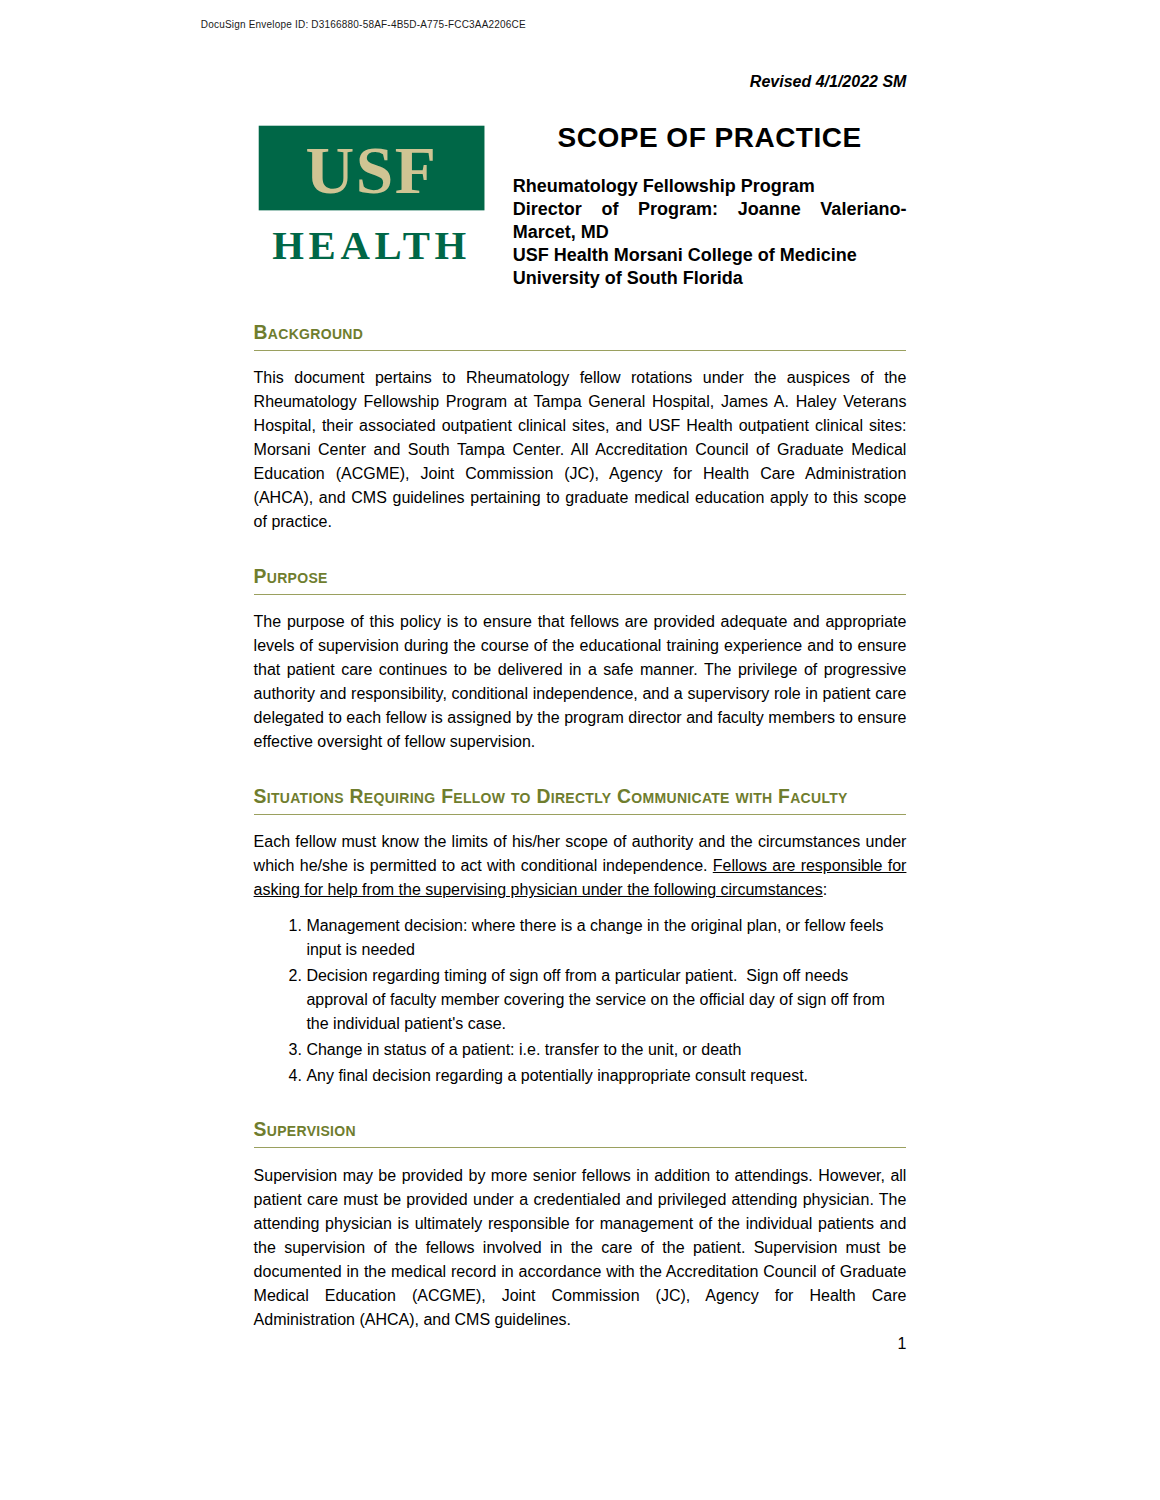DocuSign Envelope ID: D3166880-58AF-4B5D-A775-FCC3AA2206CE
Revised 4/1/2022 SM
USF HEALTH ®
SCOPE OF PRACTICE
Rheumatology Fellowship Program
Director of Program: Joanne Valeriano-Marcet, MD
USF Health Morsani College of Medicine
University of South Florida
Background
This document pertains to Rheumatology fellow rotations under the auspices of the Rheumatology Fellowship Program at Tampa General Hospital, James A. Haley Veterans Hospital, their associated outpatient clinical sites, and USF Health outpatient clinical sites: Morsani Center and South Tampa Center. All Accreditation Council of Graduate Medical Education (ACGME), Joint Commission (JC), Agency for Health Care Administration (AHCA), and CMS guidelines pertaining to graduate medical education apply to this scope of practice.
Purpose
The purpose of this policy is to ensure that fellows are provided adequate and appropriate levels of supervision during the course of the educational training experience and to ensure that patient care continues to be delivered in a safe manner. The privilege of progressive authority and responsibility, conditional independence, and a supervisory role in patient care delegated to each fellow is assigned by the program director and faculty members to ensure effective oversight of fellow supervision.
Situations Requiring Fellow to Directly Communicate with Faculty
Each fellow must know the limits of his/her scope of authority and the circumstances under which he/she is permitted to act with conditional independence. Fellows are responsible for asking for help from the supervising physician under the following circumstances:
Management decision: where there is a change in the original plan, or fellow feels input is needed
Decision regarding timing of sign off from a particular patient. Sign off needs approval of faculty member covering the service on the official day of sign off from the individual patient's case.
Change in status of a patient: i.e. transfer to the unit, or death
Any final decision regarding a potentially inappropriate consult request.
Supervision
Supervision may be provided by more senior fellows in addition to attendings. However, all patient care must be provided under a credentialed and privileged attending physician. The attending physician is ultimately responsible for management of the individual patients and the supervision of the fellows involved in the care of the patient. Supervision must be documented in the medical record in accordance with the Accreditation Council of Graduate Medical Education (ACGME), Joint Commission (JC), Agency for Health Care Administration (AHCA), and CMS guidelines.
1